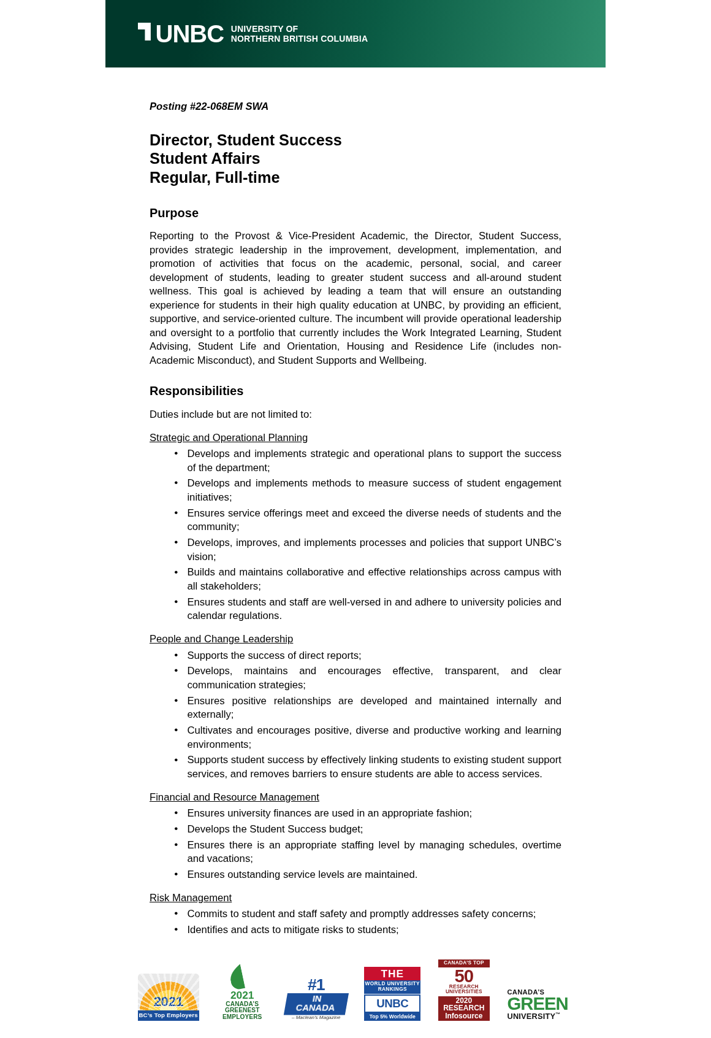UNBC
University of
Northern British Columbia
Posting #22-068EM SWA
Director, Student Success
Student Affairs
Regular, Full-time
Purpose
Reporting to the Provost & Vice-President Academic, the Director, Student Success, provides strategic leadership in the improvement, development, implementation, and promotion of activities that focus on the academic, personal, social, and career development of students, leading to greater student success and all-around student wellness. This goal is achieved by leading a team that will ensure an outstanding experience for students in their high quality education at UNBC, by providing an efficient, supportive, and service-oriented culture. The incumbent will provide operational leadership and oversight to a portfolio that currently includes the Work Integrated Learning, Student Advising, Student Life and Orientation, Housing and Residence Life (includes non-Academic Misconduct), and Student Supports and Wellbeing.
Responsibilities
Duties include but are not limited to:
Strategic and Operational Planning
Develops and implements strategic and operational plans to support the success of the department;
Develops and implements methods to measure success of student engagement initiatives;
Ensures service offerings meet and exceed the diverse needs of students and the community;
Develops, improves, and implements processes and policies that support UNBC’s vision;
Builds and maintains collaborative and effective relationships across campus with all stakeholders;
Ensures students and staff are well-versed in and adhere to university policies and calendar regulations.
People and Change Leadership
Supports the success of direct reports;
Develops, maintains and encourages effective, transparent, and clear communication strategies;
Ensures positive relationships are developed and maintained internally and externally;
Cultivates and encourages positive, diverse and productive working and learning environments;
Supports student success by effectively linking students to existing student support services, and removes barriers to ensure students are able to access services.
Financial and Resource Management
Ensures university finances are used in an appropriate fashion;
Develops the Student Success budget;
Ensures there is an appropriate staffing level by managing schedules, overtime and vacations;
Ensures outstanding service levels are maintained.
Risk Management
Commits to student and staff safety and promptly addresses safety concerns;
Identifies and acts to mitigate risks to students;
2021
BC’s Top Employers
2021
CANADA’S GREENEST EMPLOYERS
#1
IN CANADA
– Maclean’s Magazine
THE
WORLD UNIVERSITY RANKINGS
UNBC
Top 5% Worldwide
CANADA’S TOP
50
RESEARCH UNIVERSITIES
2020 RESEARCH Infosource
CANADA’S
GREEN
UNIVERSITY™